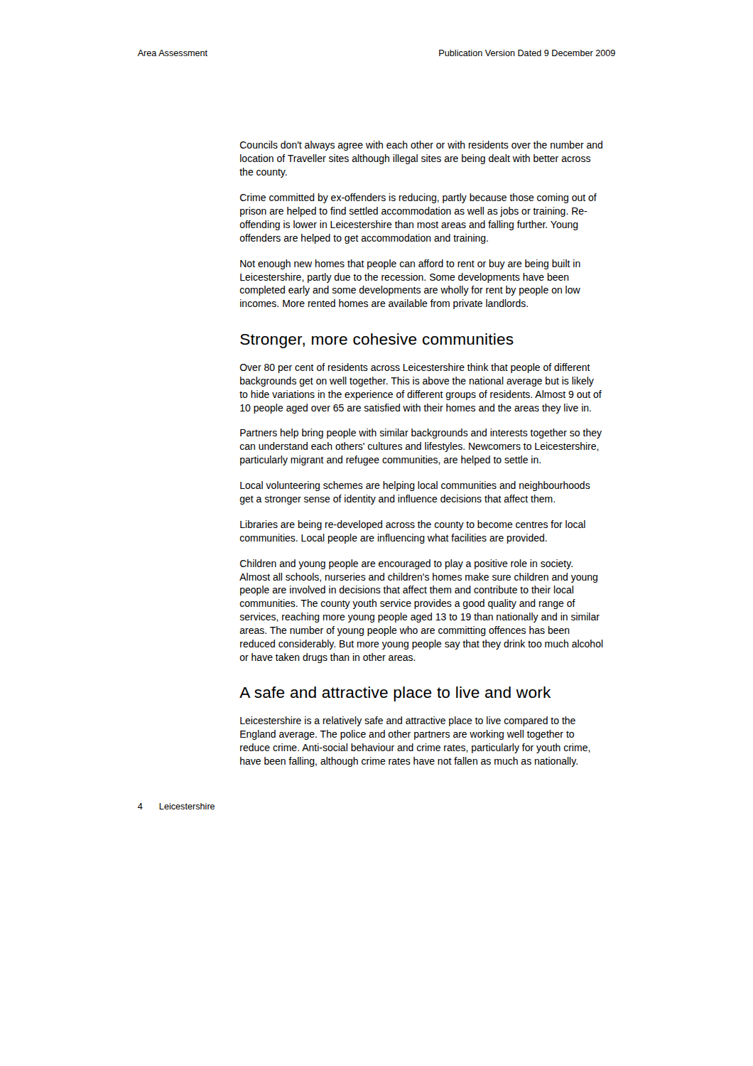Area Assessment
Publication Version Dated 9 December 2009
Councils don't always agree with each other or with residents over the number and location of Traveller sites although illegal sites are being dealt with better across the county.
Crime committed by ex-offenders is reducing, partly because those coming out of prison are helped to find settled accommodation as well as jobs or training. Re-offending is lower in Leicestershire than most areas and falling further. Young offenders are helped to get accommodation and training.
Not enough new homes that people can afford to rent or buy are being built in Leicestershire, partly due to the recession. Some developments have been completed early and some developments are wholly for rent by people on low incomes. More rented homes are available from private landlords.
Stronger, more cohesive communities
Over 80 per cent of residents across Leicestershire think that people of different backgrounds get on well together. This is above the national average but is likely to hide variations in the experience of different groups of residents. Almost 9 out of 10 people aged over 65 are satisfied with their homes and the areas they live in.
Partners help bring people with similar backgrounds and interests together so they can understand each others' cultures and lifestyles. Newcomers to Leicestershire, particularly migrant and refugee communities, are helped to settle in.
Local volunteering schemes are helping local communities and neighbourhoods get a stronger sense of identity and influence decisions that affect them.
Libraries are being re-developed across the county to become centres for local communities. Local people are influencing what facilities are provided.
Children and young people are encouraged to play a positive role in society. Almost all schools, nurseries and children's homes make sure children and young people are involved in decisions that affect them and contribute to their local communities. The county youth service provides a good quality and range of services, reaching more young people aged 13 to 19 than nationally and in similar areas. The number of young people who are committing offences has been reduced considerably. But more young people say that they drink too much alcohol or have taken drugs than in other areas.
A safe and attractive place to live and work
Leicestershire is a relatively safe and attractive place to live compared to the England average. The police and other partners are working well together to reduce crime. Anti-social behaviour and crime rates, particularly for youth crime, have been falling, although crime rates have not fallen as much as nationally.
4 Leicestershire